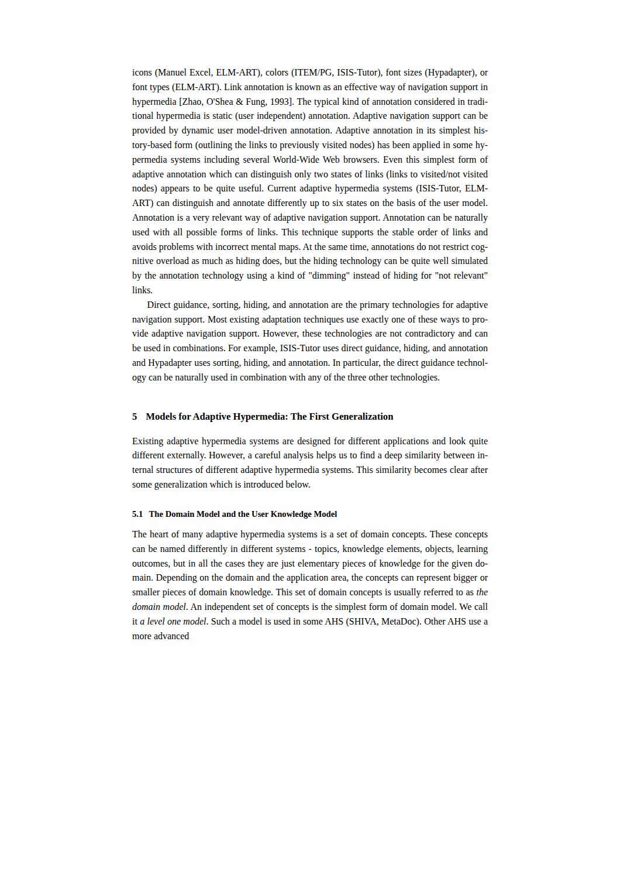icons (Manuel Excel, ELM-ART), colors (ITEM/PG, ISIS-Tutor), font sizes (Hypadapter), or font types (ELM-ART). Link annotation is known as an effective way of navigation support in hypermedia [Zhao, O'Shea & Fung, 1993]. The typical kind of annotation considered in traditional hypermedia is static (user independent) annotation. Adaptive navigation support can be provided by dynamic user model-driven annotation. Adaptive annotation in its simplest history-based form (outlining the links to previously visited nodes) has been applied in some hypermedia systems including several World-Wide Web browsers. Even this simplest form of adaptive annotation which can distinguish only two states of links (links to visited/not visited nodes) appears to be quite useful. Current adaptive hypermedia systems (ISIS-Tutor, ELM-ART) can distinguish and annotate differently up to six states on the basis of the user model. Annotation is a very relevant way of adaptive navigation support. Annotation can be naturally used with all possible forms of links. This technique supports the stable order of links and avoids problems with incorrect mental maps. At the same time, annotations do not restrict cognitive overload as much as hiding does, but the hiding technology can be quite well simulated by the annotation technology using a kind of "dimming" instead of hiding for "not relevant" links.
Direct guidance, sorting, hiding, and annotation are the primary technologies for adaptive navigation support. Most existing adaptation techniques use exactly one of these ways to provide adaptive navigation support. However, these technologies are not contradictory and can be used in combinations. For example, ISIS-Tutor uses direct guidance, hiding, and annotation and Hypadapter uses sorting, hiding, and annotation. In particular, the direct guidance technology can be naturally used in combination with any of the three other technologies.
5 Models for Adaptive Hypermedia: The First Generalization
Existing adaptive hypermedia systems are designed for different applications and look quite different externally. However, a careful analysis helps us to find a deep similarity between internal structures of different adaptive hypermedia systems. This similarity becomes clear after some generalization which is introduced below.
5.1 The Domain Model and the User Knowledge Model
The heart of many adaptive hypermedia systems is a set of domain concepts. These concepts can be named differently in different systems - topics, knowledge elements, objects, learning outcomes, but in all the cases they are just elementary pieces of knowledge for the given domain. Depending on the domain and the application area, the concepts can represent bigger or smaller pieces of domain knowledge. This set of domain concepts is usually referred to as the domain model. An independent set of concepts is the simplest form of domain model. We call it a level one model. Such a model is used in some AHS (SHIVA, MetaDoc). Other AHS use a more advanced